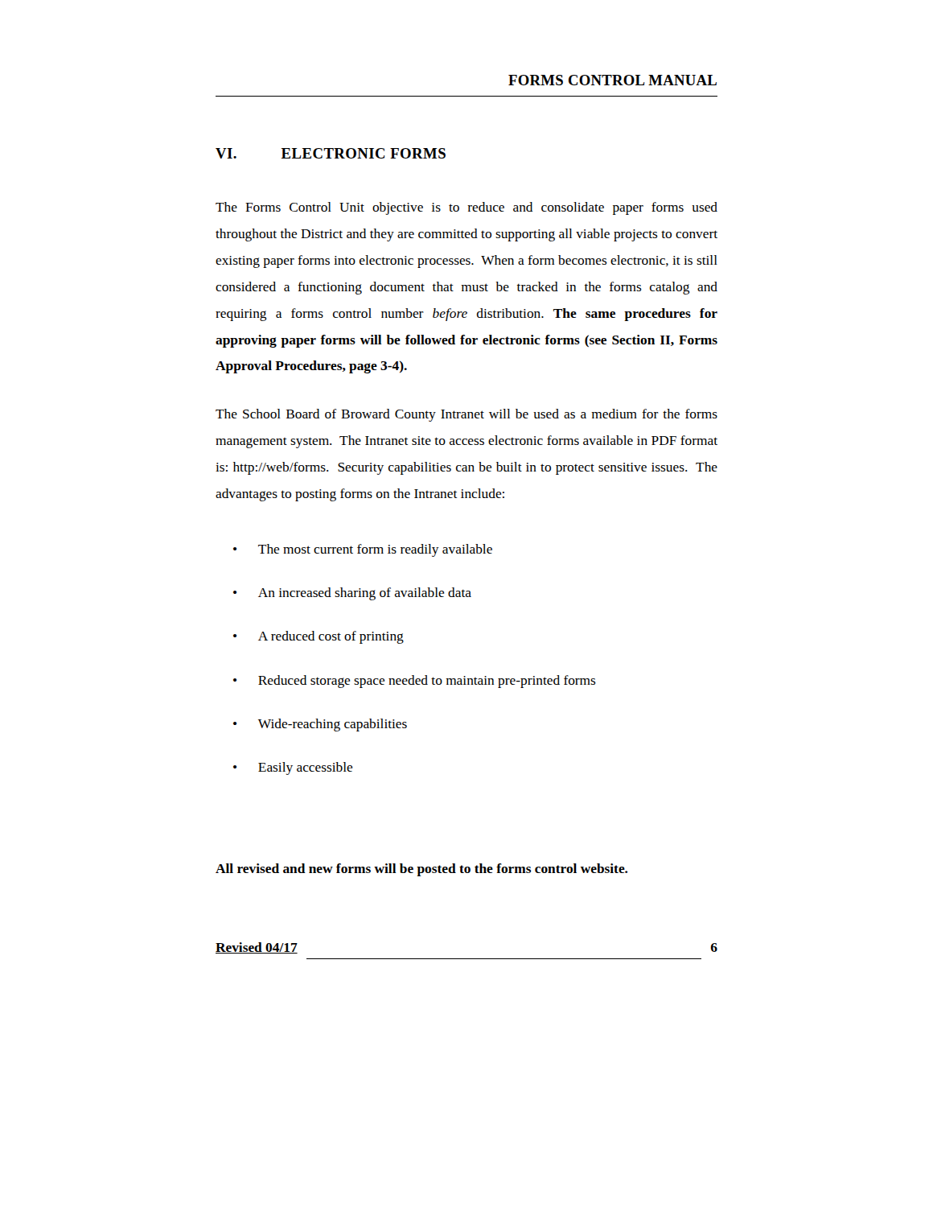FORMS CONTROL MANUAL
VI. ELECTRONIC FORMS
The Forms Control Unit objective is to reduce and consolidate paper forms used throughout the District and they are committed to supporting all viable projects to convert existing paper forms into electronic processes. When a form becomes electronic, it is still considered a functioning document that must be tracked in the forms catalog and requiring a forms control number before distribution. The same procedures for approving paper forms will be followed for electronic forms (see Section II, Forms Approval Procedures, page 3-4).
The School Board of Broward County Intranet will be used as a medium for the forms management system. The Intranet site to access electronic forms available in PDF format is: http://web/forms. Security capabilities can be built in to protect sensitive issues. The advantages to posting forms on the Intranet include:
The most current form is readily available
An increased sharing of available data
A reduced cost of printing
Reduced storage space needed to maintain pre-printed forms
Wide-reaching capabilities
Easily accessible
All revised and new forms will be posted to the forms control website.
Revised 04/17 6